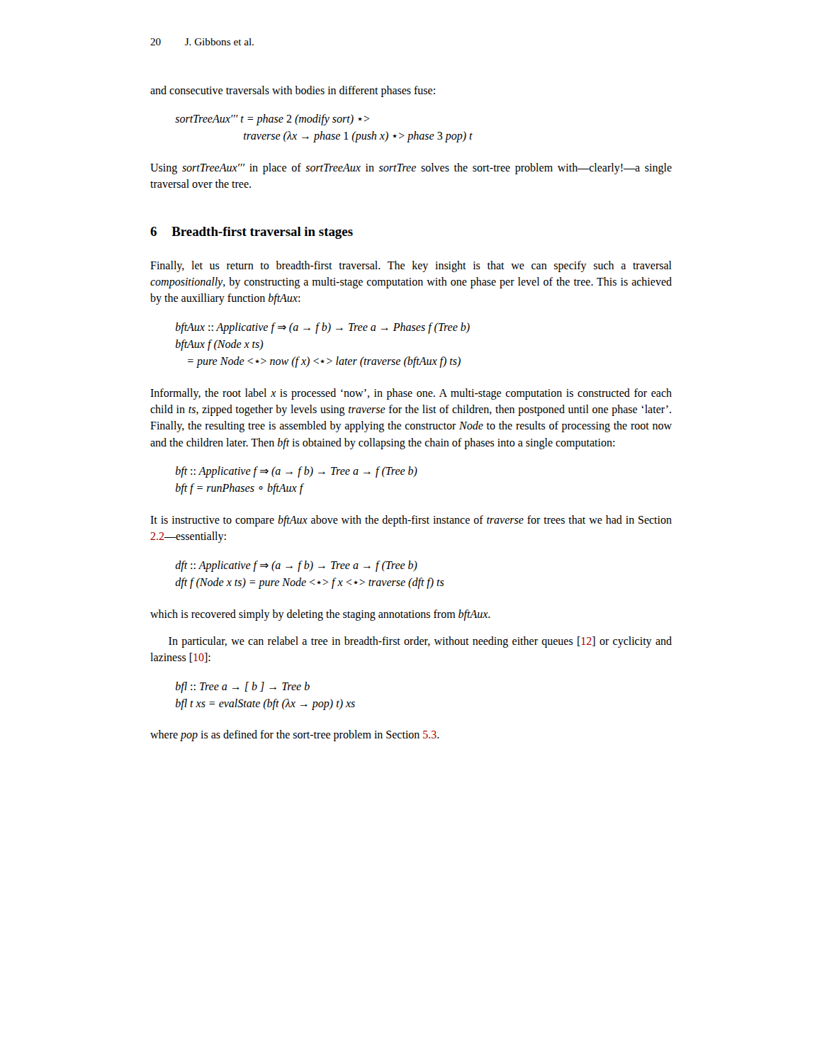20 J. Gibbons et al.
and consecutive traversals with bodies in different phases fuse:
sortTreeAux′′′ t = phase 2 (modify sort) ⋆>
traverse (λx → phase 1 (push x) ⋆> phase 3 pop) t
Using sortTreeAux′′′ in place of sortTreeAux in sortTree solves the sort-tree problem with—clearly!—a single traversal over the tree.
6 Breadth-first traversal in stages
Finally, let us return to breadth-first traversal. The key insight is that we can specify such a traversal compositionally, by constructing a multi-stage computation with one phase per level of the tree. This is achieved by the auxilliary function bftAux:
bftAux :: Applicative f ⇒ (a → f b) → Tree a → Phases f (Tree b)
bftAux f (Node x ts)
= pure Node <⋆> now (f x) <⋆> later (traverse (bftAux f) ts)
Informally, the root label x is processed ‘now’, in phase one. A multi-stage computation is constructed for each child in ts, zipped together by levels using traverse for the list of children, then postponed until one phase ‘later’. Finally, the resulting tree is assembled by applying the constructor Node to the results of processing the root now and the children later. Then bft is obtained by collapsing the chain of phases into a single computation:
bft :: Applicative f ⇒ (a → f b) → Tree a → f (Tree b)
bft f = runPhases ∘ bftAux f
It is instructive to compare bftAux above with the depth-first instance of traverse for trees that we had in Section 2.2—essentially:
dft :: Applicative f ⇒ (a → f b) → Tree a → f (Tree b)
dft f (Node x ts) = pure Node <⋆> f x <⋆> traverse (dft f) ts
which is recovered simply by deleting the staging annotations from bftAux.
In particular, we can relabel a tree in breadth-first order, without needing either queues [12] or cyclicity and laziness [10]:
bfl :: Tree a → [ b ] → Tree b
bfl t xs = evalState (bft (λx → pop) t) xs
where pop is as defined for the sort-tree problem in Section 5.3.